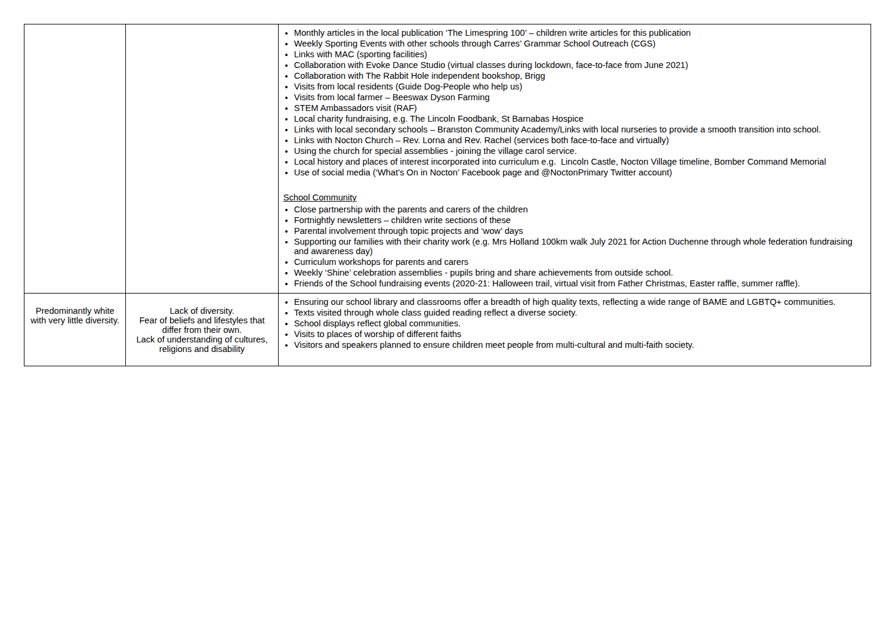| | | Monthly articles in the local publication ‘The Limespring 100’ – children write articles for this publication Weekly Sporting Events with other schools through Carres’ Grammar School Outreach (CGS) Links with MAC (sporting facilities) Collaboration with Evoke Dance Studio (virtual classes during lockdown, face-to-face from June 2021) Collaboration with The Rabbit Hole independent bookshop, Brigg Visits from local residents (Guide Dog-People who help us) Visits from local farmer – Beeswax Dyson Farming STEM Ambassadors visit (RAF) Local charity fundraising, e.g. The Lincoln Foodbank, St Barnabas Hospice Links with local secondary schools – Branston Community Academy/Links with local nurseries to provide a smooth transition into school. Links with Nocton Church – Rev. Lorna and Rev. Rachel (services both face-to-face and virtually) Using the church for special assemblies - joining the village carol service. Local history and places of interest incorporated into curriculum e.g. Lincoln Castle, Nocton Village timeline, Bomber Command Memorial Use of social media (‘What’s On in Nocton’ Facebook page and @NoctonPrimary Twitter account) School Community Close partnership with the parents and carers of the children Fortnightly newsletters – children write sections of these Parental involvement through topic projects and ‘wow’ days Supporting our families with their charity work (e.g. Mrs Holland 100km walk July 2021 for Action Duchenne through whole federation fundraising and awareness day) Curriculum workshops for parents and carers Weekly ‘Shine’ celebration assemblies - pupils bring and share achievements from outside school. Friends of the School fundraising events (2020-21: Halloween trail, virtual visit from Father Christmas, Easter raffle, summer raffle). |
| Predominantly white with very little diversity. | Lack of diversity. Fear of beliefs and lifestyles that differ from their own. Lack of understanding of cultures, religions and disability | Ensuring our school library and classrooms offer a breadth of high quality texts, reflecting a wide range of BAME and LGBTQ+ communities. Texts visited through whole class guided reading reflect a diverse society. School displays reflect global communities. Visits to places of worship of different faiths Visitors and speakers planned to ensure children meet people from multi-cultural and multi-faith society. |